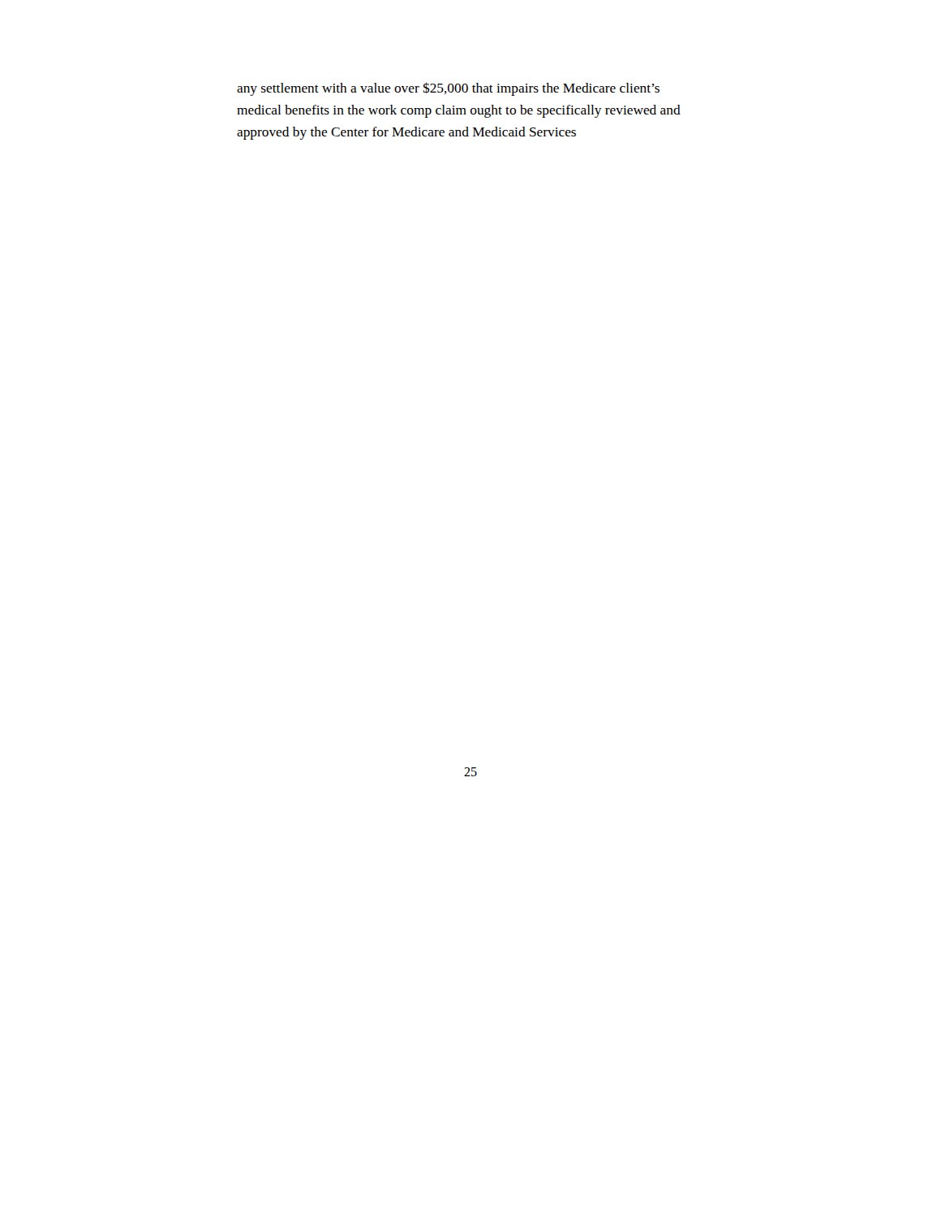any settlement with a value over $25,000 that impairs the Medicare client’s medical benefits in the work comp claim ought to be specifically reviewed and approved by the Center for Medicare and Medicaid Services
25